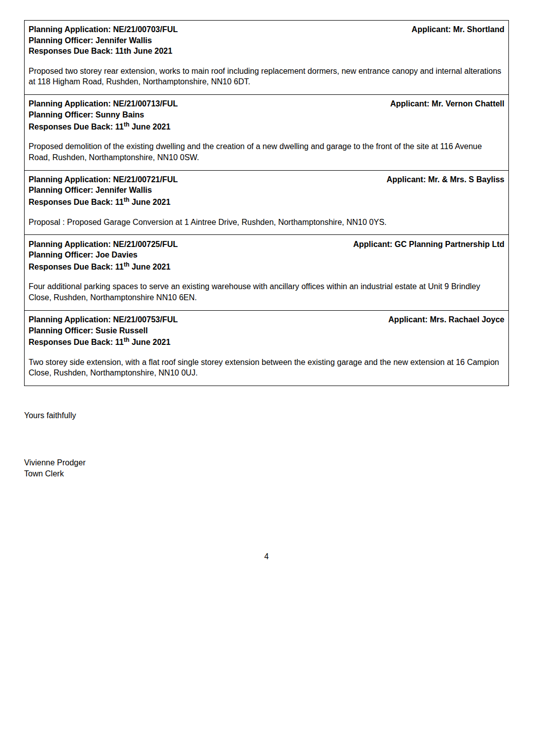| Planning Application: NE/21/00703/FUL Applicant: Mr. Shortland Planning Officer: Jennifer Wallis Responses Due Back: 11th June 2021 Proposed two storey rear extension, works to main roof including replacement dormers, new entrance canopy and internal alterations at 118 Higham Road, Rushden, Northamptonshire, NN10 6DT. |
| Planning Application: NE/21/00713/FUL Applicant: Mr. Vernon Chattell Planning Officer: Sunny Bains Responses Due Back: 11 th June 2021 Proposed demolition of the existing dwelling and the creation of a new dwelling and garage to the front of the site at 116 Avenue Road, Rushden, Northamptonshire, NN10 0SW. |
| Planning Application: NE/21/00721/FUL Applicant: Mr. & Mrs. S Bayliss Planning Officer: Jennifer Wallis Responses Due Back: 11 th June 2021 Proposal : Proposed Garage Conversion at 1 Aintree Drive, Rushden, Northamptonshire, NN10 0YS. |
| Planning Application: NE/21/00725/FUL Applicant: GC Planning Partnership Ltd Planning Officer: Joe Davies Responses Due Back: 11 th June 2021 Four additional parking spaces to serve an existing warehouse with ancillary offices within an industrial estate at Unit 9 Brindley Close, Rushden, Northamptonshire NN10 6EN. |
| Planning Application: NE/21/00753/FUL Applicant: Mrs. Rachael Joyce Planning Officer: Susie Russell Responses Due Back: 11 th June 2021 Two storey side extension, with a flat roof single storey extension between the existing garage and the new extension at 16 Campion Close, Rushden, Northamptonshire, NN10 0UJ. |
Yours faithfully
Vivienne Prodger
Town Clerk
4